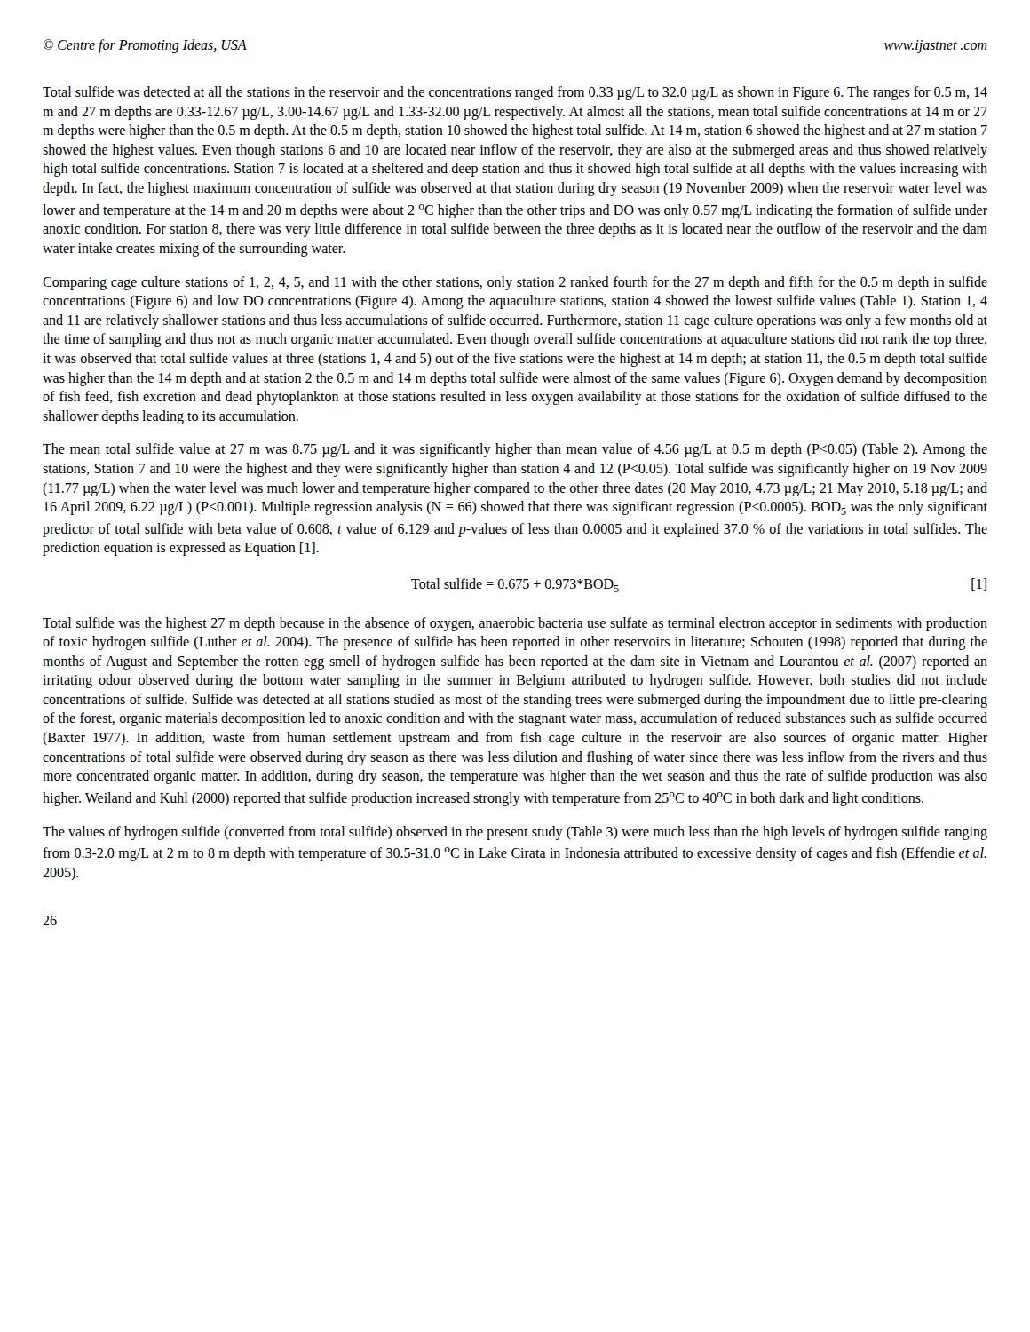© Centre for Promoting Ideas, USA www.ijastnet .com
Total sulfide was detected at all the stations in the reservoir and the concentrations ranged from 0.33 µg/L to 32.0 µg/L as shown in Figure 6. The ranges for 0.5 m, 14 m and 27 m depths are 0.33-12.67 µg/L, 3.00-14.67 µg/L and 1.33-32.00 µg/L respectively. At almost all the stations, mean total sulfide concentrations at 14 m or 27 m depths were higher than the 0.5 m depth. At the 0.5 m depth, station 10 showed the highest total sulfide. At 14 m, station 6 showed the highest and at 27 m station 7 showed the highest values. Even though stations 6 and 10 are located near inflow of the reservoir, they are also at the submerged areas and thus showed relatively high total sulfide concentrations. Station 7 is located at a sheltered and deep station and thus it showed high total sulfide at all depths with the values increasing with depth. In fact, the highest maximum concentration of sulfide was observed at that station during dry season (19 November 2009) when the reservoir water level was lower and temperature at the 14 m and 20 m depths were about 2 oC higher than the other trips and DO was only 0.57 mg/L indicating the formation of sulfide under anoxic condition. For station 8, there was very little difference in total sulfide between the three depths as it is located near the outflow of the reservoir and the dam water intake creates mixing of the surrounding water.
Comparing cage culture stations of 1, 2, 4, 5, and 11 with the other stations, only station 2 ranked fourth for the 27 m depth and fifth for the 0.5 m depth in sulfide concentrations (Figure 6) and low DO concentrations (Figure 4). Among the aquaculture stations, station 4 showed the lowest sulfide values (Table 1). Station 1, 4 and 11 are relatively shallower stations and thus less accumulations of sulfide occurred. Furthermore, station 11 cage culture operations was only a few months old at the time of sampling and thus not as much organic matter accumulated. Even though overall sulfide concentrations at aquaculture stations did not rank the top three, it was observed that total sulfide values at three (stations 1, 4 and 5) out of the five stations were the highest at 14 m depth; at station 11, the 0.5 m depth total sulfide was higher than the 14 m depth and at station 2 the 0.5 m and 14 m depths total sulfide were almost of the same values (Figure 6). Oxygen demand by decomposition of fish feed, fish excretion and dead phytoplankton at those stations resulted in less oxygen availability at those stations for the oxidation of sulfide diffused to the shallower depths leading to its accumulation.
The mean total sulfide value at 27 m was 8.75 µg/L and it was significantly higher than mean value of 4.56 µg/L at 0.5 m depth (P<0.05) (Table 2). Among the stations, Station 7 and 10 were the highest and they were significantly higher than station 4 and 12 (P<0.05). Total sulfide was significantly higher on 19 Nov 2009 (11.77 µg/L) when the water level was much lower and temperature higher compared to the other three dates (20 May 2010, 4.73 µg/L; 21 May 2010, 5.18 µg/L; and 16 April 2009, 6.22 µg/L) (P<0.001). Multiple regression analysis (N = 66) showed that there was significant regression (P<0.0005). BOD5 was the only significant predictor of total sulfide with beta value of 0.608, t value of 6.129 and p-values of less than 0.0005 and it explained 37.0 % of the variations in total sulfides. The prediction equation is expressed as Equation [1].
Total sulfide = 0.675 + 0.973*BOD5 [1]
Total sulfide was the highest 27 m depth because in the absence of oxygen, anaerobic bacteria use sulfate as terminal electron acceptor in sediments with production of toxic hydrogen sulfide (Luther et al. 2004). The presence of sulfide has been reported in other reservoirs in literature; Schouten (1998) reported that during the months of August and September the rotten egg smell of hydrogen sulfide has been reported at the dam site in Vietnam and Lourantou et al. (2007) reported an irritating odour observed during the bottom water sampling in the summer in Belgium attributed to hydrogen sulfide. However, both studies did not include concentrations of sulfide. Sulfide was detected at all stations studied as most of the standing trees were submerged during the impoundment due to little pre-clearing of the forest, organic materials decomposition led to anoxic condition and with the stagnant water mass, accumulation of reduced substances such as sulfide occurred (Baxter 1977). In addition, waste from human settlement upstream and from fish cage culture in the reservoir are also sources of organic matter. Higher concentrations of total sulfide were observed during dry season as there was less dilution and flushing of water since there was less inflow from the rivers and thus more concentrated organic matter. In addition, during dry season, the temperature was higher than the wet season and thus the rate of sulfide production was also higher. Weiland and Kuhl (2000) reported that sulfide production increased strongly with temperature from 25oC to 40oC in both dark and light conditions.
The values of hydrogen sulfide (converted from total sulfide) observed in the present study (Table 3) were much less than the high levels of hydrogen sulfide ranging from 0.3-2.0 mg/L at 2 m to 8 m depth with temperature of 30.5-31.0 oC in Lake Cirata in Indonesia attributed to excessive density of cages and fish (Effendie et al. 2005).
26